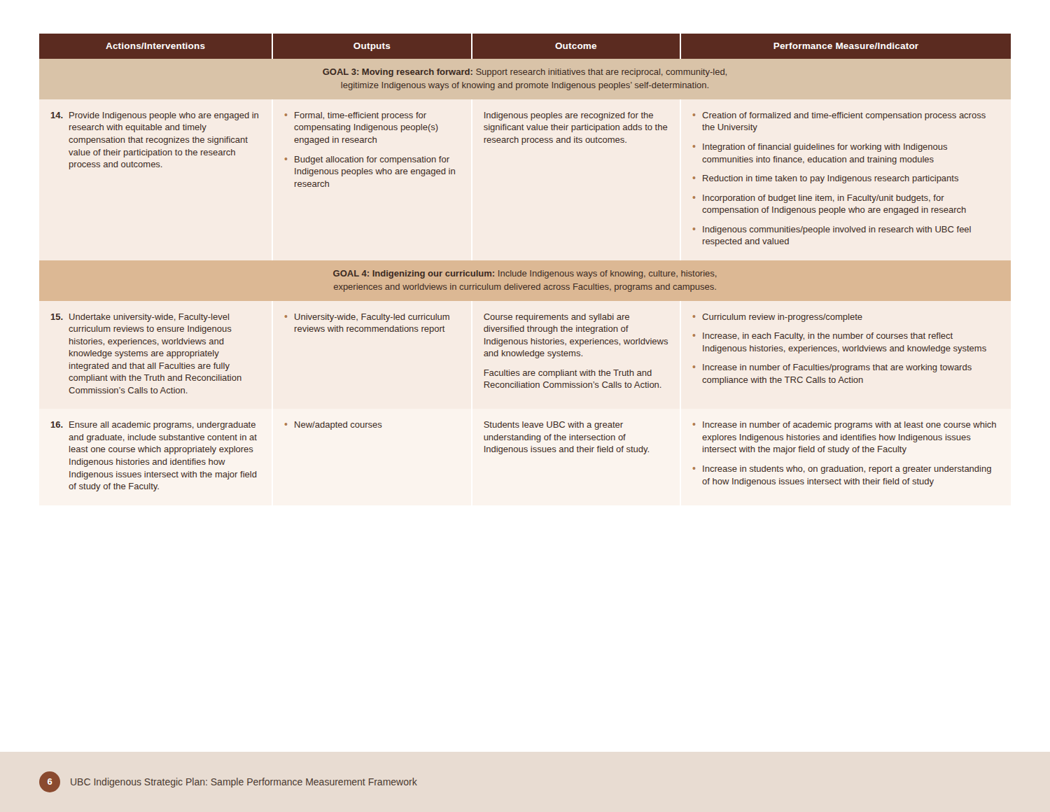| Actions/Interventions | Outputs | Outcome | Performance Measure/Indicator |
| --- | --- | --- | --- |
| GOAL 3: Moving research forward: Support research initiatives that are reciprocal, community-led, legitimize Indigenous ways of knowing and promote Indigenous peoples’ self-determination. |
| 14. Provide Indigenous people who are engaged in research with equitable and timely compensation that recognizes the significant value of their participation to the research process and outcomes. | Formal, time-efficient process for compensating Indigenous people(s) engaged in research Budget allocation for compensation for Indigenous peoples who are engaged in research | Indigenous peoples are recognized for the significant value their participation adds to the research process and its outcomes. | Creation of formalized and time-efficient compensation process across the University Integration of financial guidelines for working with Indigenous communities into finance, education and training modules Reduction in time taken to pay Indigenous research participants Incorporation of budget line item, in Faculty/unit budgets, for compensation of Indigenous people who are engaged in research Indigenous communities/people involved in research with UBC feel respected and valued |
| GOAL 4: Indigenizing our curriculum: Include Indigenous ways of knowing, culture, histories, experiences and worldviews in curriculum delivered across Faculties, programs and campuses. |
| 15. Undertake university-wide, Faculty-level curriculum reviews to ensure Indigenous histories, experiences, worldviews and knowledge systems are appropriately integrated and that all Faculties are fully compliant with the Truth and Reconciliation Commission’s Calls to Action. | University-wide, Faculty-led curriculum reviews with recommendations report | Course requirements and syllabi are diversified through the integration of Indigenous histories, experiences, worldviews and knowledge systems. Faculties are compliant with the Truth and Reconciliation Commission’s Calls to Action. | Curriculum review in-progress/complete Increase, in each Faculty, in the number of courses that reflect Indigenous histories, experiences, worldviews and knowledge systems Increase in number of Faculties/programs that are working towards compliance with the TRC Calls to Action |
| 16. Ensure all academic programs, undergraduate and graduate, include substantive content in at least one course which appropriately explores Indigenous histories and identifies how Indigenous issues intersect with the major field of study of the Faculty. | New/adapted courses | Students leave UBC with a greater understanding of the intersection of Indigenous issues and their field of study. | Increase in number of academic programs with at least one course which explores Indigenous histories and identifies how Indigenous issues intersect with the major field of study of the Faculty Increase in students who, on graduation, report a greater understanding of how Indigenous issues intersect with their field of study |
6
UBC Indigenous Strategic Plan: Sample Performance Measurement Framework